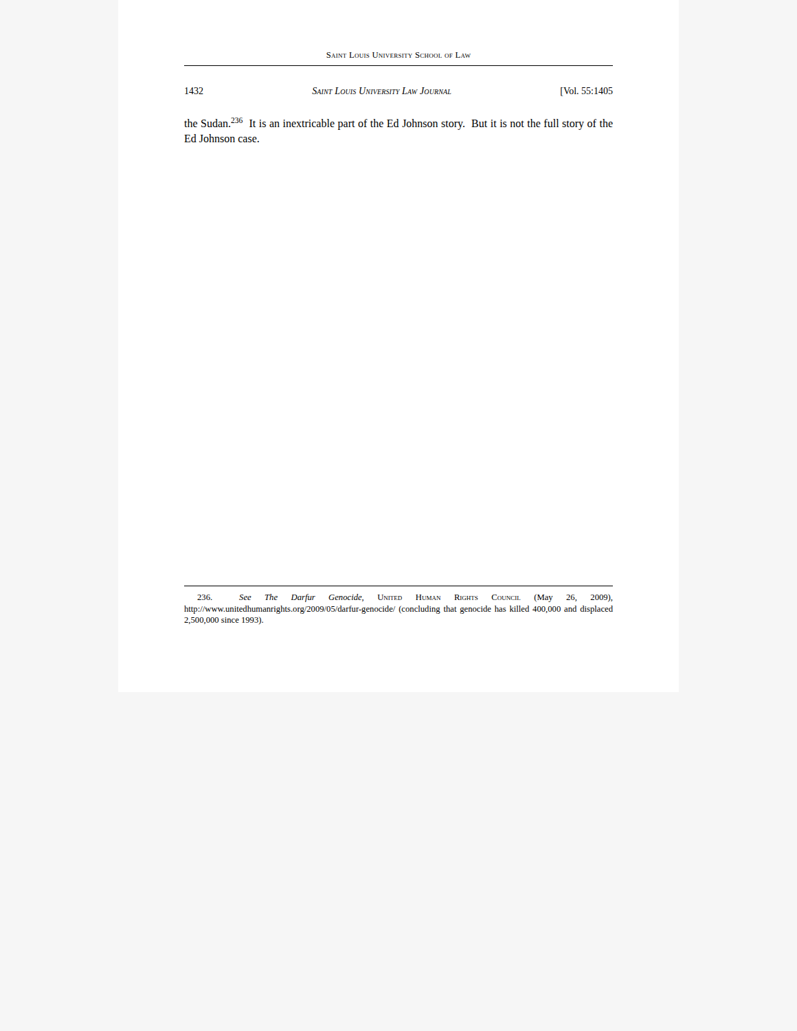Saint Louis University School of Law
1432 Saint Louis University Law Journal [Vol. 55:1405
the Sudan.236 It is an inextricable part of the Ed Johnson story. But it is not the full story of the Ed Johnson case.
236. See The Darfur Genocide, United Human Rights Council (May 26, 2009), http://www.unitedhumanrights.org/2009/05/darfur-genocide/ (concluding that genocide has killed 400,000 and displaced 2,500,000 since 1993).